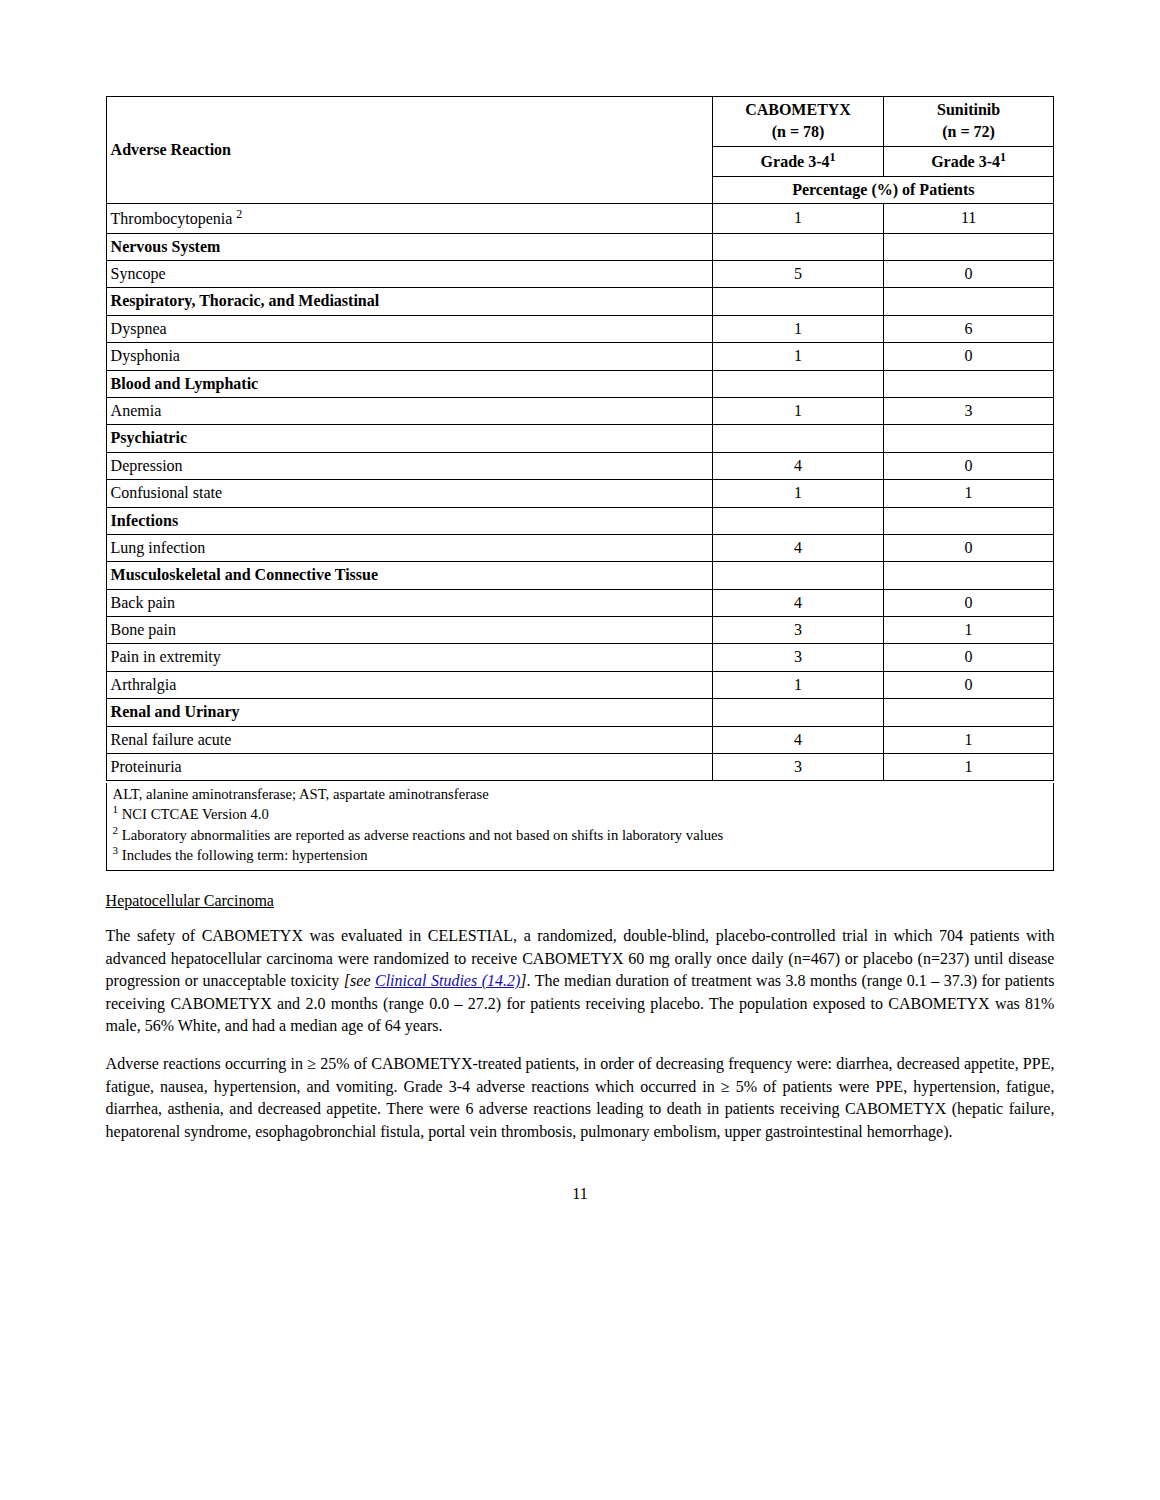| Adverse Reaction | CABOMETYX (n = 78) | Sunitinib (n = 72) |
| --- | --- | --- |
| Grade 3-4 1 | Grade 3-4 1 |
| Percentage (%) of Patients |
| Thrombocytopenia 2 | 1 | 11 |
| Nervous System | | |
| Syncope | 5 | 0 |
| Respiratory, Thoracic, and Mediastinal | | |
| Dyspnea | 1 | 6 |
| Dysphonia | 1 | 0 |
| Blood and Lymphatic | | |
| Anemia | 1 | 3 |
| Psychiatric | | |
| Depression | 4 | 0 |
| Confusional state | 1 | 1 |
| Infections | | |
| Lung infection | 4 | 0 |
| Musculoskeletal and Connective Tissue | | |
| Back pain | 4 | 0 |
| Bone pain | 3 | 1 |
| Pain in extremity | 3 | 0 |
| Arthralgia | 1 | 0 |
| Renal and Urinary | | |
| Renal failure acute | 4 | 1 |
| Proteinuria | 3 | 1 |
ALT, alanine aminotransferase; AST, aspartate aminotransferase
1 NCI CTCAE Version 4.0
2 Laboratory abnormalities are reported as adverse reactions and not based on shifts in laboratory values
3 Includes the following term: hypertension
Hepatocellular Carcinoma
The safety of CABOMETYX was evaluated in CELESTIAL, a randomized, double-blind, placebo-controlled trial in which 704 patients with advanced hepatocellular carcinoma were randomized to receive CABOMETYX 60 mg orally once daily (n=467) or placebo (n=237) until disease progression or unacceptable toxicity [see Clinical Studies (14.2)]. The median duration of treatment was 3.8 months (range 0.1 – 37.3) for patients receiving CABOMETYX and 2.0 months (range 0.0 – 27.2) for patients receiving placebo. The population exposed to CABOMETYX was 81% male, 56% White, and had a median age of 64 years.
Adverse reactions occurring in ≥ 25% of CABOMETYX-treated patients, in order of decreasing frequency were: diarrhea, decreased appetite, PPE, fatigue, nausea, hypertension, and vomiting. Grade 3-4 adverse reactions which occurred in ≥ 5% of patients were PPE, hypertension, fatigue, diarrhea, asthenia, and decreased appetite. There were 6 adverse reactions leading to death in patients receiving CABOMETYX (hepatic failure, hepatorenal syndrome, esophagobronchial fistula, portal vein thrombosis, pulmonary embolism, upper gastrointestinal hemorrhage).
11